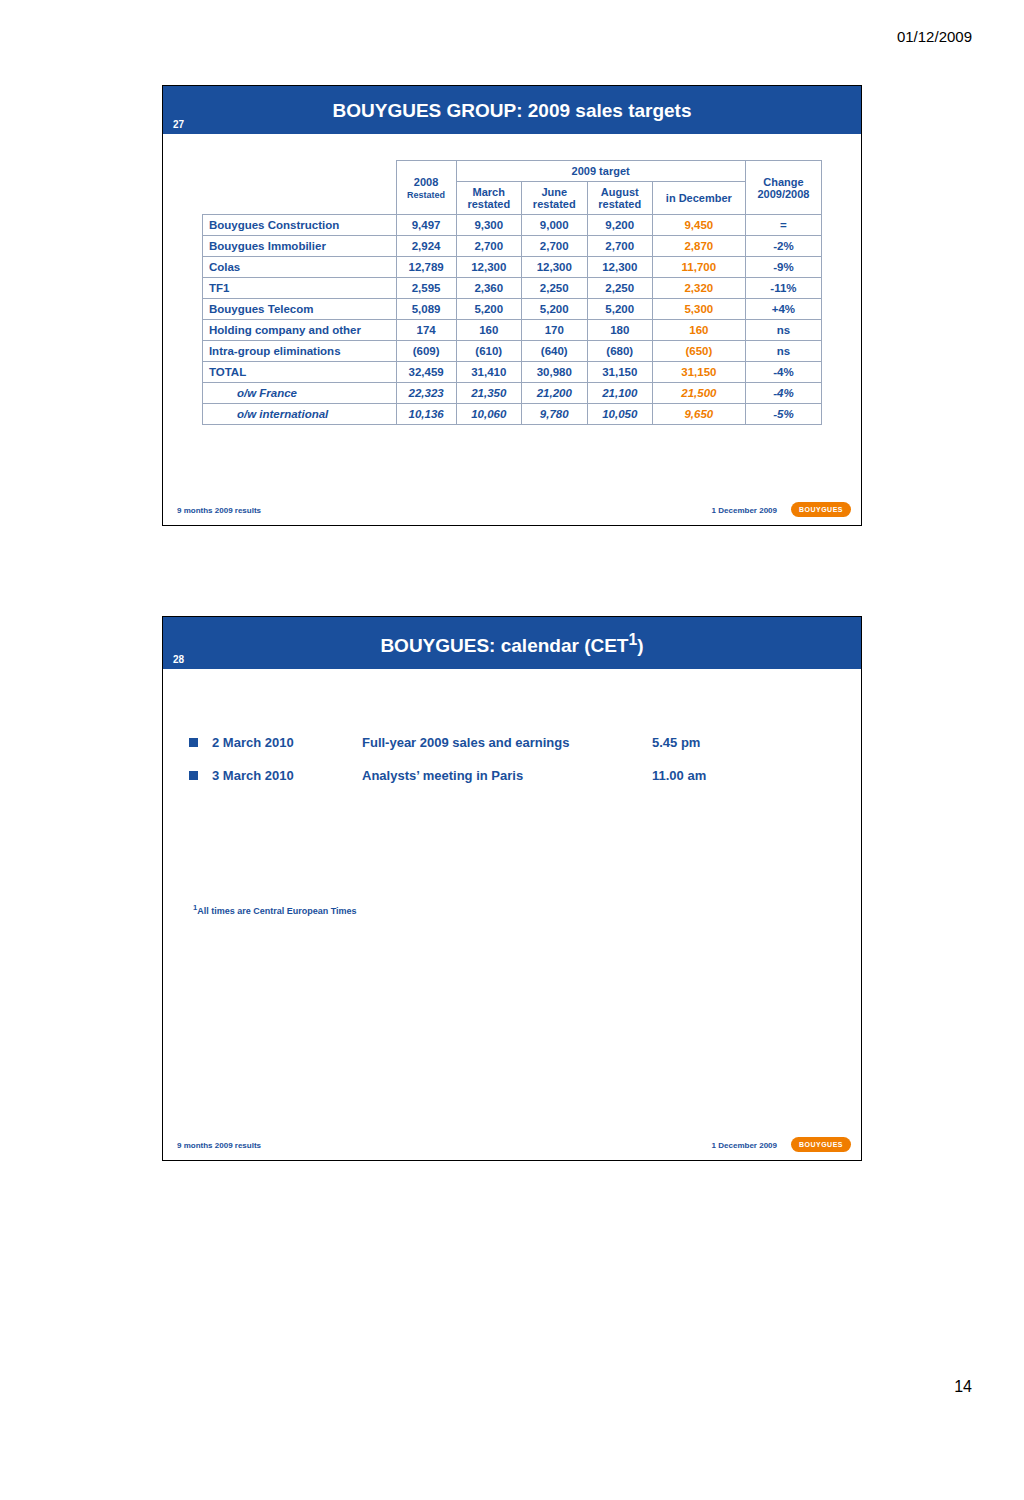01/12/2009
BOUYGUES GROUP: 2009 sales targets 27
| | 2008 Restated | 2009 target | Change 2009/2008 |
| --- | --- | --- | --- |
| March restated | June restated | August restated | in December |
| Bouygues Construction | 9,497 | 9,300 | 9,000 | 9,200 | 9,450 | = |
| Bouygues Immobilier | 2,924 | 2,700 | 2,700 | 2,700 | 2,870 | -2% |
| Colas | 12,789 | 12,300 | 12,300 | 12,300 | 11,700 | -9% |
| TF1 | 2,595 | 2,360 | 2,250 | 2,250 | 2,320 | -11% |
| Bouygues Telecom | 5,089 | 5,200 | 5,200 | 5,200 | 5,300 | +4% |
| Holding company and other | 174 | 160 | 170 | 180 | 160 | ns |
| Intra-group eliminations | (609) | (610) | (640) | (680) | (650) | ns |
| TOTAL | 32,459 | 31,410 | 30,980 | 31,150 | 31,150 | -4% |
| o/w France | 22,323 | 21,350 | 21,200 | 21,100 | 21,500 | -4% |
| o/w international | 10,136 | 10,060 | 9,780 | 10,050 | 9,650 | -5% |
9 months 2009 results 1 December 2009 BOUYGUES
BOUYGUES: calendar (CET1) 28
2 March 2010 Full-year 2009 sales and earnings 5.45 pm
3 March 2010 Analysts’ meeting in Paris 11.00 am
1All times are Central European Times
9 months 2009 results 1 December 2009 BOUYGUES
14